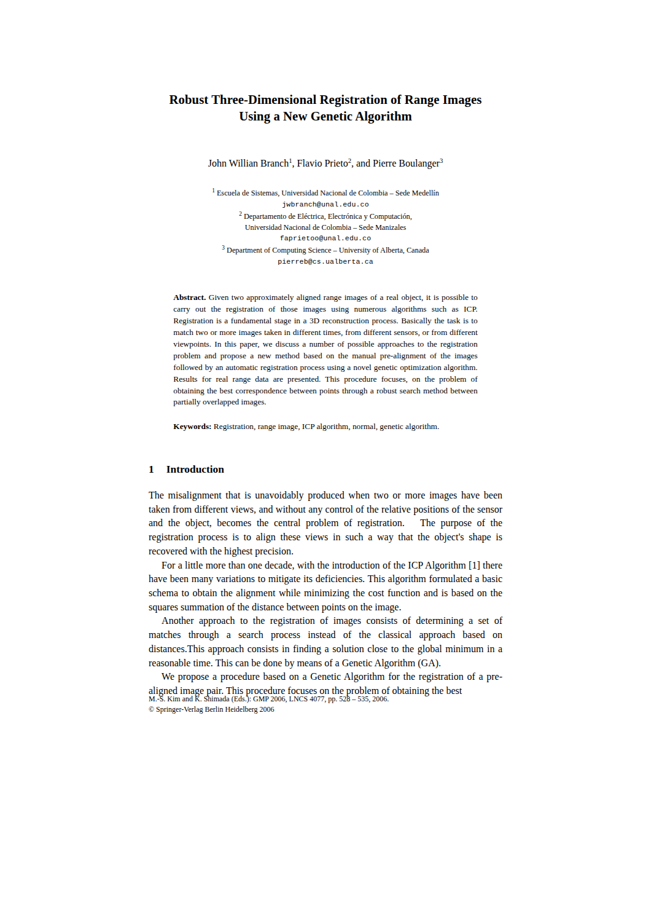Robust Three-Dimensional Registration of Range Images
Using a New Genetic Algorithm
John Willian Branch1, Flavio Prieto2, and Pierre Boulanger3
1 Escuela de Sistemas, Universidad Nacional de Colombia – Sede Medellín
jwbranch@unal.edu.co
2 Departamento de Eléctrica, Electrónica y Computación,
Universidad Nacional de Colombia – Sede Manizales
faprietoo@unal.edu.co
3 Department of Computing Science – University of Alberta, Canada
pierreb@cs.ualberta.ca
Abstract. Given two approximately aligned range images of a real object, it is possible to carry out the registration of those images using numerous algorithms such as ICP. Registration is a fundamental stage in a 3D reconstruction process. Basically the task is to match two or more images taken in different times, from different sensors, or from different viewpoints. In this paper, we discuss a number of possible approaches to the registration problem and propose a new method based on the manual pre-alignment of the images followed by an automatic registration process using a novel genetic optimization algorithm. Results for real range data are presented. This procedure focuses, on the problem of obtaining the best correspondence between points through a robust search method between partially overlapped images.
Keywords: Registration, range image, ICP algorithm, normal, genetic algorithm.
1 Introduction
The misalignment that is unavoidably produced when two or more images have been taken from different views, and without any control of the relative positions of the sensor and the object, becomes the central problem of registration. The purpose of the registration process is to align these views in such a way that the object's shape is recovered with the highest precision.
For a little more than one decade, with the introduction of the ICP Algorithm [1] there have been many variations to mitigate its deficiencies. This algorithm formulated a basic schema to obtain the alignment while minimizing the cost function and is based on the squares summation of the distance between points on the image.
Another approach to the registration of images consists of determining a set of matches through a search process instead of the classical approach based on distances.This approach consists in finding a solution close to the global minimum in a reasonable time. This can be done by means of a Genetic Algorithm (GA).
We propose a procedure based on a Genetic Algorithm for the registration of a pre-aligned image pair. This procedure focuses on the problem of obtaining the best
M.-S. Kim and K. Shimada (Eds.): GMP 2006, LNCS 4077, pp. 528 – 535, 2006.
© Springer-Verlag Berlin Heidelberg 2006